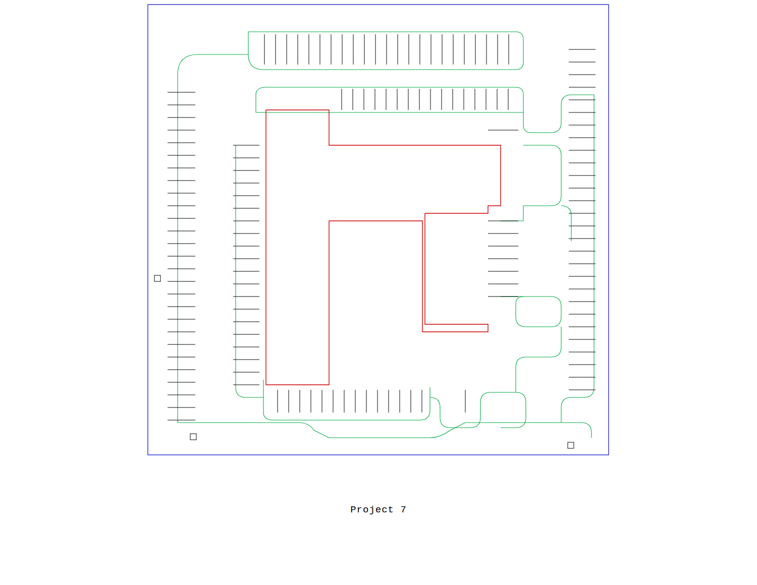Project 7